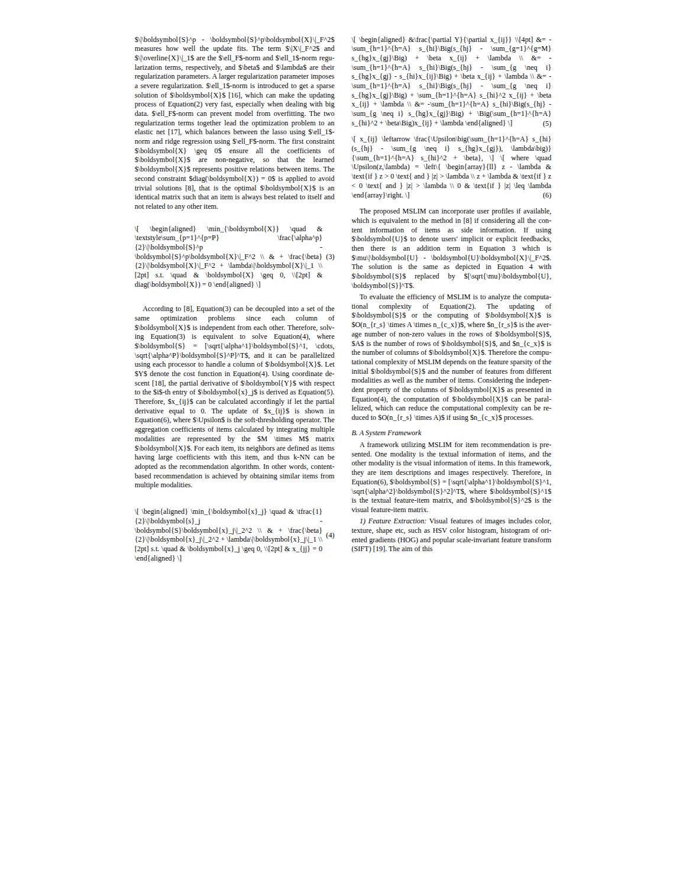$\|\boldsymbol{S}^p - \boldsymbol{S}^p\boldsymbol{X}\|_F^2$ measures how well the update fits. The term $\|X\|_F^2$ and $\|\overline{X}\|_1$ are the $\ell_F$-norm and $\ell_1$-norm regularization terms, respectively, and $\beta$ and $\lambda$ are their regularization parameters. A larger regularization parameter imposes a severe regularization. $\ell_1$-norm is introduced to get a sparse solution of $\boldsymbol{X}$ [16], which can make the updating process of Equation(2) very fast, especially when dealing with big data. $\ell_F$-norm can prevent model from overfitting. The two regularization terms together lead the optimization problem to an elastic net [17], which balances between the lasso using $\ell_1$-norm and ridge regression using $\ell_F$-norm. The first constraint $\boldsymbol{X} \geq 0$ ensure all the coefficients of $\boldsymbol{X}$ are non-negative, so that the learned $\boldsymbol{X}$ represents positive relations between items. The second constraint $diag(\boldsymbol{X}) = 0$ is applied to avoid trivial solutions [8], that is the optimal $\boldsymbol{X}$ is an identical matrix such that an item is always best related to itself and not related to any other item.
\[ \begin{aligned} \min_{\boldsymbol{X}} \quad & \textstyle\sum_{p=1}^{p=P} \frac{\alpha^p}{2}\|\boldsymbol{S}^p - \boldsymbol{S}^p\boldsymbol{X}\|_F^2 \\ & + \frac{\beta}{2}\|\boldsymbol{X}\|_F^2 + \lambda\|\boldsymbol{X}\|_1 \\[2pt] s.t. \quad & \boldsymbol{X} \geq 0, \\[2pt] & diag(\boldsymbol{X}) = 0 \end{aligned} \]
(3)
According to [8], Equation(3) can be decoupled into a set of the same optimization problems since each column of $\boldsymbol{X}$ is independent from each other. Therefore, solving Equation(3) is equivalent to solve Equation(4), where $\boldsymbol{S} = [\sqrt{\alpha^1}\boldsymbol{S}^1, \cdots, \sqrt{\alpha^P}\boldsymbol{S}^P]^T$, and it can be parallelized using each processor to handle a column of $\boldsymbol{X}$. Let $Y$ denote the cost function in Equation(4). Using coordinate descent [18], the partial derivative of $\boldsymbol{Y}$ with respect to the $i$-th entry of $\boldsymbol{x}_j$ is derived as Equation(5). Therefore, $x_{ij}$ can be calculated accordingly if let the partial derivative equal to 0. The update of $x_{ij}$ is shown in Equation(6), where $\Upsilon$ is the soft-thresholding operator. The aggregation coefficients of items calculated by integrating multiple modalities are represented by the $M \times M$ matrix $\boldsymbol{X}$. For each item, its neighbors are defined as items having large coefficients with this item, and thus k-NN can be adopted as the recommendation algorithm. In other words, content-based recommendation is achieved by obtaining similar items from multiple modalities.
\[ \begin{aligned} \min_{\boldsymbol{x}_j} \quad & \tfrac{1}{2}\|\boldsymbol{s}_j - \boldsymbol{S}\boldsymbol{x}_j\|_2^2 \\ & + \frac{\beta}{2}\|\boldsymbol{x}_j\|_2^2 + \lambda\|\boldsymbol{x}_j\|_1 \\[2pt] s.t. \quad & \boldsymbol{x}_j \geq 0, \\[2pt] & x_{jj} = 0 \end{aligned} \]
(4)
\[ \begin{aligned} &\frac{\partial Y}{\partial x_{ij}} \\[4pt] &= -\sum_{h=1}^{h=A} s_{hi}\Big(s_{hj} - \sum_{g=1}^{g=M} s_{hg}x_{gj}\Big) + \beta x_{ij} + \lambda \\ &= -\sum_{h=1}^{h=A} s_{hi}\Big(s_{hj} - \sum_{g \neq i} s_{hg}x_{gj} - s_{hi}x_{ij}\Big) + \beta x_{ij} + \lambda \\ &= -\sum_{h=1}^{h=A} s_{hi}\Big(s_{hj} - \sum_{g \neq i} s_{hg}x_{gj}\Big) + \sum_{h=1}^{h=A} s_{hi}^2 x_{ij} + \beta x_{ij} + \lambda \\ &= -\sum_{h=1}^{h=A} s_{hi}\Big(s_{hj} - \sum_{g \neq i} s_{hg}x_{gj}\Big) + \Big(\sum_{h=1}^{h=A} s_{hi}^2 + \beta\Big)x_{ij} + \lambda \end{aligned} \]
(5)
\[ x_{ij} \leftarrow \frac{\Upsilon\big(\sum_{h=1}^{h=A} s_{hi}(s_{hj} - \sum_{g \neq i} s_{hg}x_{gj}), \lambda\big)}{\sum_{h=1}^{h=A} s_{hi}^2 + \beta}, \] \[ where \quad \Upsilon(z,\lambda) = \left\{ \begin{array}{ll} z - \lambda & \text{if } z > 0 \text{ and } |z| > \lambda \\ z + \lambda & \text{if } z < 0 \text{ and } |z| > \lambda \\ 0 & \text{if } |z| \leq \lambda \end{array}\right. \]
(6)
The proposed MSLIM can incorporate user profiles if available, which is equivalent to the method in [8] if considering all the content information of items as side information. If using $\boldsymbol{U}$ to denote users' implicit or explicit feedbacks, then there is an addition term in Equation 3 which is $\mu\|\boldsymbol{U} - \boldsymbol{U}\boldsymbol{X}\|_F^2$. The solution is the same as depicted in Equation 4 with $\boldsymbol{S}$ replaced by $[\sqrt{\mu}\boldsymbol{U}, \boldsymbol{S}]^T$.
To evaluate the efficiency of MSLIM is to analyze the computational complexity of Equation(2). The updating of $\boldsymbol{S}$ or the computing of $\boldsymbol{X}$ is $O(n_{r_s} \times A \times n_{c_x})$, where $n_{r_s}$ is the average number of non-zero values in the rows of $\boldsymbol{S}$, $A$ is the number of rows of $\boldsymbol{S}$, and $n_{c_x}$ is the number of columns of $\boldsymbol{X}$. Therefore the computational complexity of MSLIM depends on the feature sparsity of the initial $\boldsymbol{S}$ and the number of features from different modalities as well as the number of items. Considering the independent property of the columns of $\boldsymbol{X}$ as presented in Equation(4), the computation of $\boldsymbol{X}$ can be parallelized, which can reduce the computational complexity can be reduced to $O(n_{r_s} \times A)$ if using $n_{c_x}$ processes.
B. A System Framework
A framework utilizing MSLIM for item recommendation is presented. One modality is the textual information of items, and the other modality is the visual information of items. In this framework, they are item descriptions and images respectively. Therefore, in Equation(6), $\boldsymbol{S} = [\sqrt{\alpha^1}\boldsymbol{S}^1, \sqrt{\alpha^2}\boldsymbol{S}^2]^T$, where $\boldsymbol{S}^1$ is the textual feature-item matrix, and $\boldsymbol{S}^2$ is the visual feature-item matrix.
1) Feature Extraction: Visual features of images includes color, texture, shape etc, such as HSV color histogram, histogram of oriented gradients (HOG) and popular scale-invariant feature transform (SIFT) [19]. The aim of this